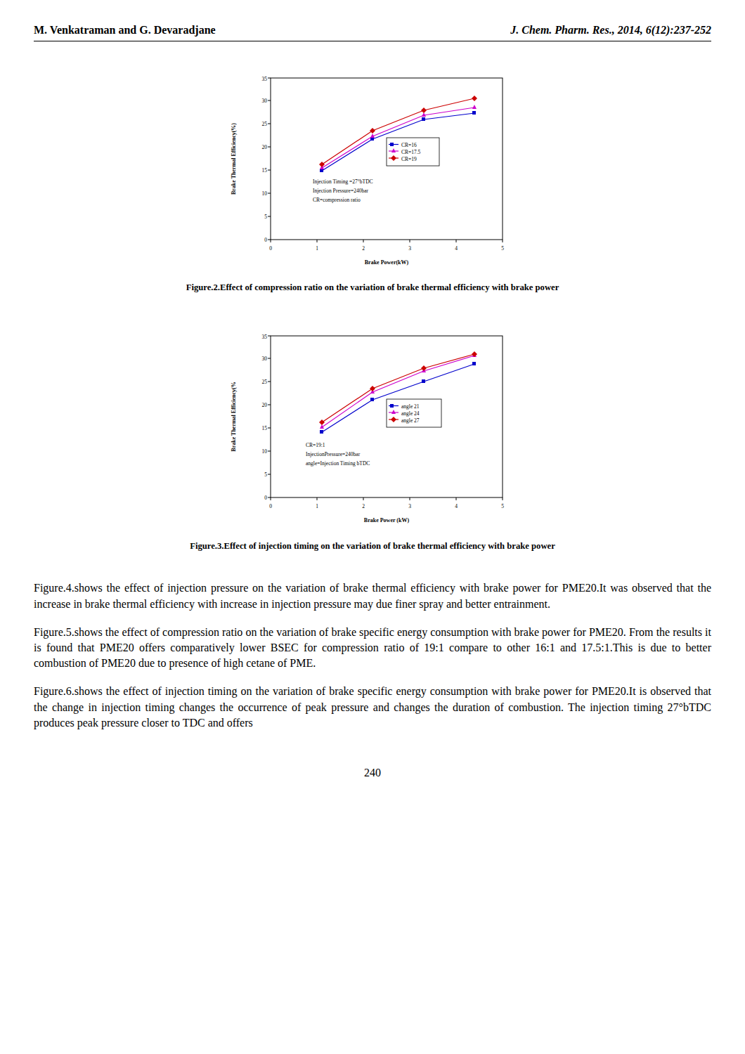M. Venkatraman and G. Devaradjane
J. Chem. Pharm. Res., 2014, 6(12):237-252
0 5 10 15 20 25 30 35 0 1 2 3 4 5 Brake Power(kW) Brake Thermal Efficiency(%) CR=16 CR=17.5 CR=19 Injection Timing =27°bTDC Injection Pressure=240bar CR=compression ratio
Figure.2.Effect of compression ratio on the variation of brake thermal efficiency with brake power
0 5 10 15 20 25 30 35 0 1 2 3 4 5 Brake Power (kW) Brake Thermal Efficiency(% angle 21 angle 24 angle 27 CR=19:1 InjectionPressure=240bar angle=Injection Timing bTDC
Figure.3.Effect of injection timing on the variation of brake thermal efficiency with brake power
Figure.4.shows the effect of injection pressure on the variation of brake thermal efficiency with brake power for PME20.It was observed that the increase in brake thermal efficiency with increase in injection pressure may due finer spray and better entrainment.
Figure.5.shows the effect of compression ratio on the variation of brake specific energy consumption with brake power for PME20. From the results it is found that PME20 offers comparatively lower BSEC for compression ratio of 19:1 compare to other 16:1 and 17.5:1.This is due to better combustion of PME20 due to presence of high cetane of PME.
Figure.6.shows the effect of injection timing on the variation of brake specific energy consumption with brake power for PME20.It is observed that the change in injection timing changes the occurrence of peak pressure and changes the duration of combustion. The injection timing 27°bTDC produces peak pressure closer to TDC and offers
240